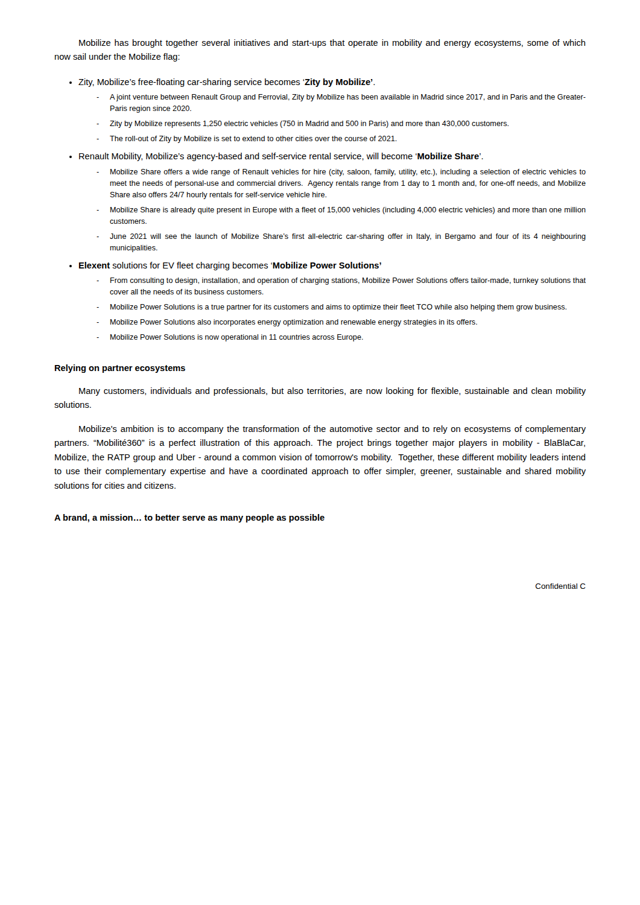Mobilize has brought together several initiatives and start-ups that operate in mobility and energy ecosystems, some of which now sail under the Mobilize flag:
Zity, Mobilize’s free-floating car-sharing service becomes ‘Zity by Mobilize’.
A joint venture between Renault Group and Ferrovial, Zity by Mobilize has been available in Madrid since 2017, and in Paris and the Greater-Paris region since 2020.
Zity by Mobilize represents 1,250 electric vehicles (750 in Madrid and 500 in Paris) and more than 430,000 customers.
The roll-out of Zity by Mobilize is set to extend to other cities over the course of 2021.
Renault Mobility, Mobilize’s agency-based and self-service rental service, will become ‘Mobilize Share’.
Mobilize Share offers a wide range of Renault vehicles for hire (city, saloon, family, utility, etc.), including a selection of electric vehicles to meet the needs of personal-use and commercial drivers. Agency rentals range from 1 day to 1 month and, for one-off needs, and Mobilize Share also offers 24/7 hourly rentals for self-service vehicle hire.
Mobilize Share is already quite present in Europe with a fleet of 15,000 vehicles (including 4,000 electric vehicles) and more than one million customers.
June 2021 will see the launch of Mobilize Share’s first all-electric car-sharing offer in Italy, in Bergamo and four of its 4 neighbouring municipalities.
Elexent solutions for EV fleet charging becomes ‘Mobilize Power Solutions’
From consulting to design, installation, and operation of charging stations, Mobilize Power Solutions offers tailor-made, turnkey solutions that cover all the needs of its business customers.
Mobilize Power Solutions is a true partner for its customers and aims to optimize their fleet TCO while also helping them grow business.
Mobilize Power Solutions also incorporates energy optimization and renewable energy strategies in its offers.
Mobilize Power Solutions is now operational in 11 countries across Europe.
Relying on partner ecosystems
Many customers, individuals and professionals, but also territories, are now looking for flexible, sustainable and clean mobility solutions.
Mobilize's ambition is to accompany the transformation of the automotive sector and to rely on ecosystems of complementary partners. “Mobilité360” is a perfect illustration of this approach. The project brings together major players in mobility - BlaBlaCar, Mobilize, the RATP group and Uber - around a common vision of tomorrow's mobility. Together, these different mobility leaders intend to use their complementary expertise and have a coordinated approach to offer simpler, greener, sustainable and shared mobility solutions for cities and citizens.
A brand, a mission… to better serve as many people as possible
Confidential C